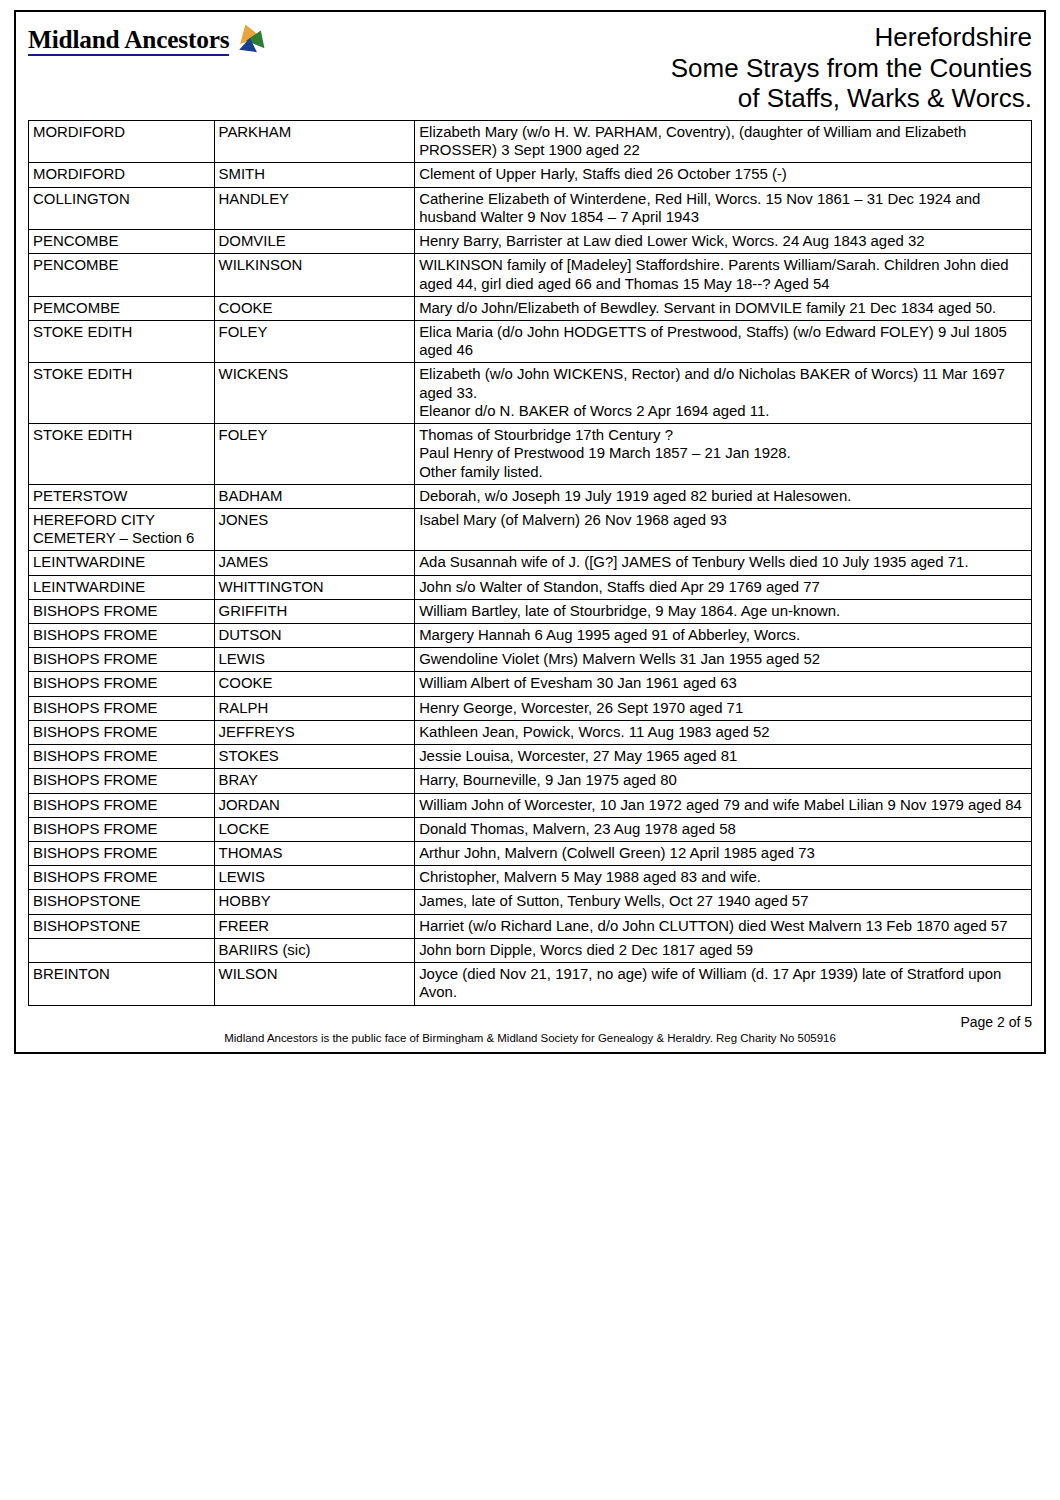Midland Ancestors
Herefordshire
Some Strays from the Counties
of Staffs, Warks & Worcs.
| MORDIFORD | PARKHAM | Elizabeth Mary (w/o H. W. PARHAM, Coventry), (daughter of William and Elizabeth PROSSER) 3 Sept 1900 aged 22 |
| MORDIFORD | SMITH | Clement of Upper Harly, Staffs died 26 October 1755 (-) |
| COLLINGTON | HANDLEY | Catherine Elizabeth of Winterdene, Red Hill, Worcs. 15 Nov 1861 – 31 Dec 1924 and husband Walter 9 Nov 1854 – 7 April 1943 |
| PENCOMBE | DOMVILE | Henry Barry, Barrister at Law died Lower Wick, Worcs. 24 Aug 1843 aged 32 |
| PENCOMBE | WILKINSON | WILKINSON family of [Madeley] Staffordshire. Parents William/Sarah. Children John died aged 44, girl died aged 66 and Thomas 15 May 18--? Aged 54 |
| PEMCOMBE | COOKE | Mary d/o John/Elizabeth of Bewdley. Servant in DOMVILE family 21 Dec 1834 aged 50. |
| STOKE EDITH | FOLEY | Elica Maria (d/o John HODGETTS of Prestwood, Staffs) (w/o Edward FOLEY) 9 Jul 1805 aged 46 |
| STOKE EDITH | WICKENS | Elizabeth (w/o John WICKENS, Rector) and d/o Nicholas BAKER of Worcs) 11 Mar 1697 aged 33. Eleanor d/o N. BAKER of Worcs 2 Apr 1694 aged 11. |
| STOKE EDITH | FOLEY | Thomas of Stourbridge 17th Century ? Paul Henry of Prestwood 19 March 1857 – 21 Jan 1928. Other family listed. |
| PETERSTOW | BADHAM | Deborah, w/o Joseph 19 July 1919 aged 82 buried at Halesowen. |
| HEREFORD CITY CEMETERY – Section 6 | JONES | Isabel Mary (of Malvern) 26 Nov 1968 aged 93 |
| LEINTWARDINE | JAMES | Ada Susannah wife of J. ([G?] JAMES of Tenbury Wells died 10 July 1935 aged 71. |
| LEINTWARDINE | WHITTINGTON | John s/o Walter of Standon, Staffs died Apr 29 1769 aged 77 |
| BISHOPS FROME | GRIFFITH | William Bartley, late of Stourbridge, 9 May 1864. Age un-known. |
| BISHOPS FROME | DUTSON | Margery Hannah 6 Aug 1995 aged 91 of Abberley, Worcs. |
| BISHOPS FROME | LEWIS | Gwendoline Violet (Mrs) Malvern Wells 31 Jan 1955 aged 52 |
| BISHOPS FROME | COOKE | William Albert of Evesham 30 Jan 1961 aged 63 |
| BISHOPS FROME | RALPH | Henry George, Worcester, 26 Sept 1970 aged 71 |
| BISHOPS FROME | JEFFREYS | Kathleen Jean, Powick, Worcs. 11 Aug 1983 aged 52 |
| BISHOPS FROME | STOKES | Jessie Louisa, Worcester, 27 May 1965 aged 81 |
| BISHOPS FROME | BRAY | Harry, Bourneville, 9 Jan 1975 aged 80 |
| BISHOPS FROME | JORDAN | William John of Worcester, 10 Jan 1972 aged 79 and wife Mabel Lilian 9 Nov 1979 aged 84 |
| BISHOPS FROME | LOCKE | Donald Thomas, Malvern, 23 Aug 1978 aged 58 |
| BISHOPS FROME | THOMAS | Arthur John, Malvern (Colwell Green) 12 April 1985 aged 73 |
| BISHOPS FROME | LEWIS | Christopher, Malvern 5 May 1988 aged 83 and wife. |
| BISHOPSTONE | HOBBY | James, late of Sutton, Tenbury Wells, Oct 27 1940 aged 57 |
| BISHOPSTONE | FREER | Harriet (w/o Richard Lane, d/o John CLUTTON) died West Malvern 13 Feb 1870 aged 57 |
| | BARIIRS (sic) | John born Dipple, Worcs died 2 Dec 1817 aged 59 |
| BREINTON | WILSON | Joyce (died Nov 21, 1917, no age) wife of William (d. 17 Apr 1939) late of Stratford upon Avon. |
Page 2 of 5
Midland Ancestors is the public face of Birmingham & Midland Society for Genealogy & Heraldry. Reg Charity No 505916